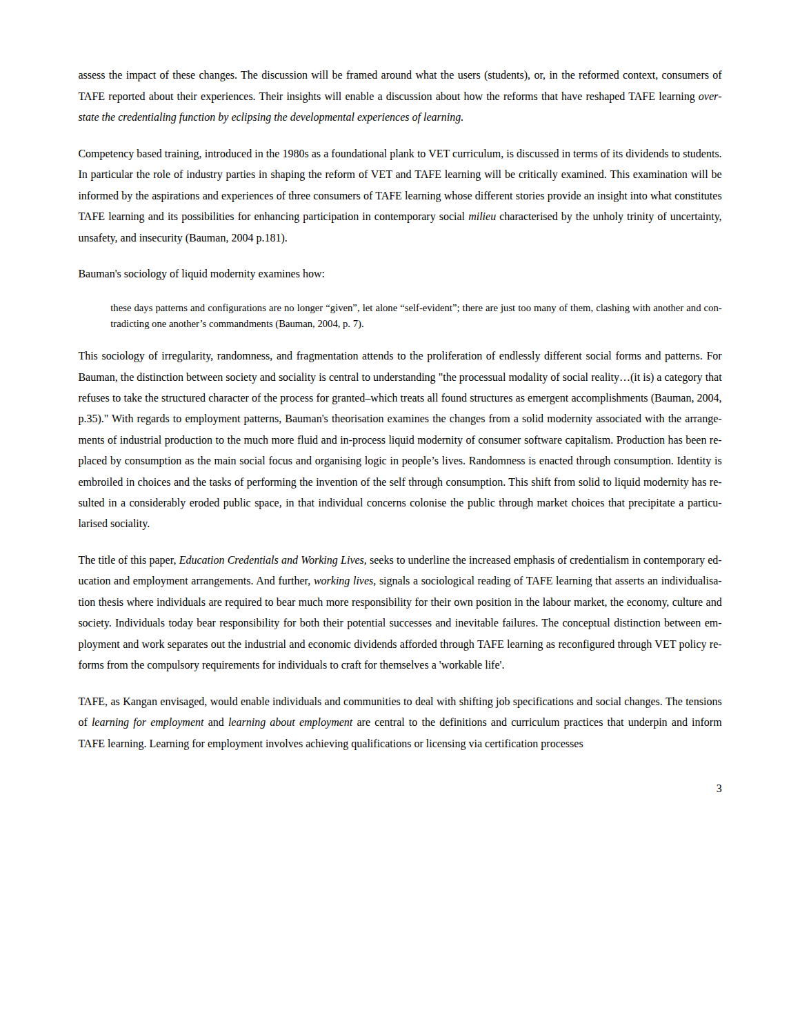assess the impact of these changes. The discussion will be framed around what the users (students), or, in the reformed context, consumers of TAFE reported about their experiences. Their insights will enable a discussion about how the reforms that have reshaped TAFE learning overstate the credentialing function by eclipsing the developmental experiences of learning.
Competency based training, introduced in the 1980s as a foundational plank to VET curriculum, is discussed in terms of its dividends to students. In particular the role of industry parties in shaping the reform of VET and TAFE learning will be critically examined. This examination will be informed by the aspirations and experiences of three consumers of TAFE learning whose different stories provide an insight into what constitutes TAFE learning and its possibilities for enhancing participation in contemporary social milieu characterised by the unholy trinity of uncertainty, unsafety, and insecurity (Bauman, 2004 p.181).
Bauman's sociology of liquid modernity examines how:
these days patterns and configurations are no longer “given”, let alone “self-evident”; there are just too many of them, clashing with another and contradicting one another’s commandments (Bauman, 2004, p. 7).
This sociology of irregularity, randomness, and fragmentation attends to the proliferation of endlessly different social forms and patterns. For Bauman, the distinction between society and sociality is central to understanding "the processual modality of social reality…(it is) a category that refuses to take the structured character of the process for granted–which treats all found structures as emergent accomplishments (Bauman, 2004, p.35)." With regards to employment patterns, Bauman's theorisation examines the changes from a solid modernity associated with the arrangements of industrial production to the much more fluid and in-process liquid modernity of consumer software capitalism. Production has been replaced by consumption as the main social focus and organising logic in people’s lives. Randomness is enacted through consumption. Identity is embroiled in choices and the tasks of performing the invention of the self through consumption. This shift from solid to liquid modernity has resulted in a considerably eroded public space, in that individual concerns colonise the public through market choices that precipitate a particularised sociality.
The title of this paper, Education Credentials and Working Lives, seeks to underline the increased emphasis of credentialism in contemporary education and employment arrangements. And further, working lives, signals a sociological reading of TAFE learning that asserts an individualisation thesis where individuals are required to bear much more responsibility for their own position in the labour market, the economy, culture and society. Individuals today bear responsibility for both their potential successes and inevitable failures. The conceptual distinction between employment and work separates out the industrial and economic dividends afforded through TAFE learning as reconfigured through VET policy reforms from the compulsory requirements for individuals to craft for themselves a 'workable life'.
TAFE, as Kangan envisaged, would enable individuals and communities to deal with shifting job specifications and social changes. The tensions of learning for employment and learning about employment are central to the definitions and curriculum practices that underpin and inform TAFE learning. Learning for employment involves achieving qualifications or licensing via certification processes
3